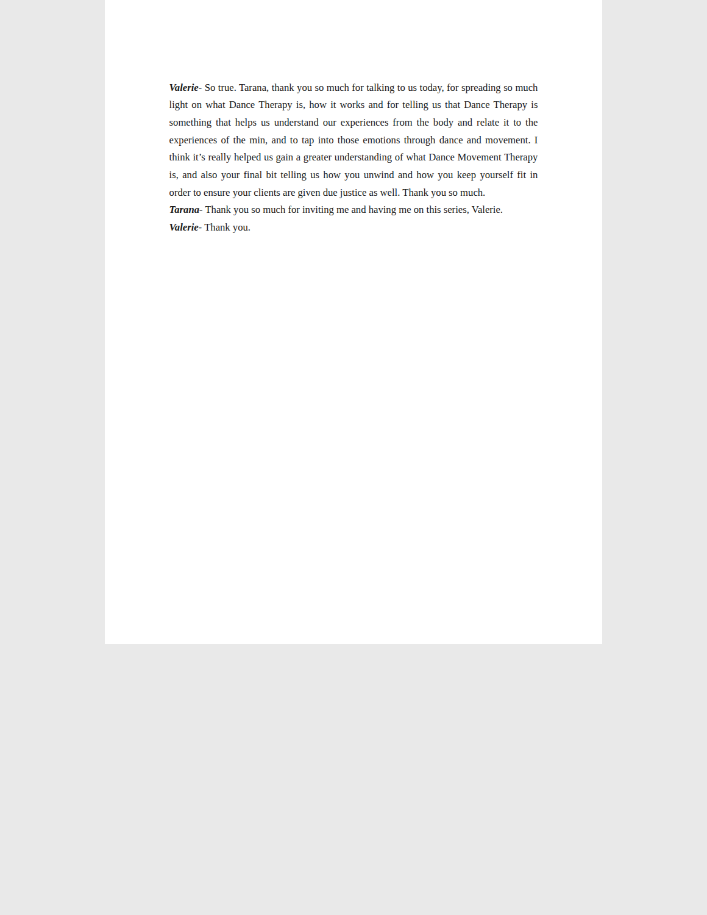Valerie- So true. Tarana, thank you so much for talking to us today, for spreading so much light on what Dance Therapy is, how it works and for telling us that Dance Therapy is something that helps us understand our experiences from the body and relate it to the experiences of the min, and to tap into those emotions through dance and movement. I think it’s really helped us gain a greater understanding of what Dance Movement Therapy is, and also your final bit telling us how you unwind and how you keep yourself fit in order to ensure your clients are given due justice as well. Thank you so much.
Tarana- Thank you so much for inviting me and having me on this series, Valerie.
Valerie- Thank you.